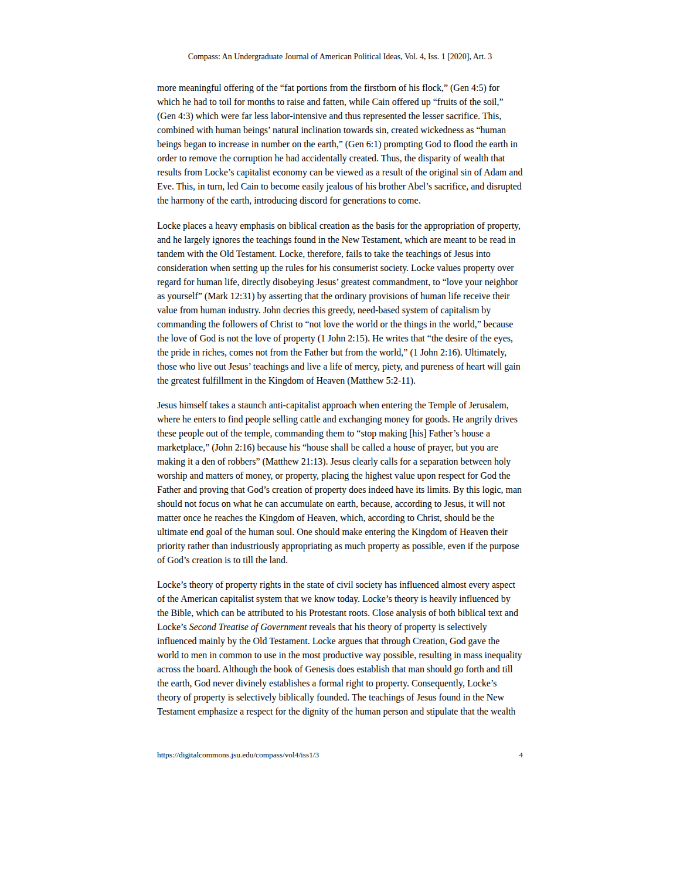Compass: An Undergraduate Journal of American Political Ideas, Vol. 4, Iss. 1 [2020], Art. 3
more meaningful offering of the “fat portions from the firstborn of his flock,” (Gen 4:5) for which he had to toil for months to raise and fatten, while Cain offered up “fruits of the soil,” (Gen 4:3) which were far less labor-intensive and thus represented the lesser sacrifice. This, combined with human beings’ natural inclination towards sin, created wickedness as “human beings began to increase in number on the earth,” (Gen 6:1) prompting God to flood the earth in order to remove the corruption he had accidentally created. Thus, the disparity of wealth that results from Locke’s capitalist economy can be viewed as a result of the original sin of Adam and Eve. This, in turn, led Cain to become easily jealous of his brother Abel’s sacrifice, and disrupted the harmony of the earth, introducing discord for generations to come.
Locke places a heavy emphasis on biblical creation as the basis for the appropriation of property, and he largely ignores the teachings found in the New Testament, which are meant to be read in tandem with the Old Testament. Locke, therefore, fails to take the teachings of Jesus into consideration when setting up the rules for his consumerist society. Locke values property over regard for human life, directly disobeying Jesus’ greatest commandment, to “love your neighbor as yourself” (Mark 12:31) by asserting that the ordinary provisions of human life receive their value from human industry. John decries this greedy, need-based system of capitalism by commanding the followers of Christ to “not love the world or the things in the world,” because the love of God is not the love of property (1 John 2:15). He writes that “the desire of the eyes, the pride in riches, comes not from the Father but from the world,” (1 John 2:16). Ultimately, those who live out Jesus’ teachings and live a life of mercy, piety, and pureness of heart will gain the greatest fulfillment in the Kingdom of Heaven (Matthew 5:2-11).
Jesus himself takes a staunch anti-capitalist approach when entering the Temple of Jerusalem, where he enters to find people selling cattle and exchanging money for goods. He angrily drives these people out of the temple, commanding them to “stop making [his] Father’s house a marketplace,” (John 2:16) because his “house shall be called a house of prayer, but you are making it a den of robbers” (Matthew 21:13). Jesus clearly calls for a separation between holy worship and matters of money, or property, placing the highest value upon respect for God the Father and proving that God’s creation of property does indeed have its limits. By this logic, man should not focus on what he can accumulate on earth, because, according to Jesus, it will not matter once he reaches the Kingdom of Heaven, which, according to Christ, should be the ultimate end goal of the human soul. One should make entering the Kingdom of Heaven their priority rather than industriously appropriating as much property as possible, even if the purpose of God’s creation is to till the land.
Locke’s theory of property rights in the state of civil society has influenced almost every aspect of the American capitalist system that we know today. Locke’s theory is heavily influenced by the Bible, which can be attributed to his Protestant roots. Close analysis of both biblical text and Locke’s Second Treatise of Government reveals that his theory of property is selectively influenced mainly by the Old Testament. Locke argues that through Creation, God gave the world to men in common to use in the most productive way possible, resulting in mass inequality across the board. Although the book of Genesis does establish that man should go forth and till the earth, God never divinely establishes a formal right to property. Consequently, Locke’s theory of property is selectively biblically founded. The teachings of Jesus found in the New Testament emphasize a respect for the dignity of the human person and stipulate that the wealth
https://digitalcommons.jsu.edu/compass/vol4/iss1/3
4